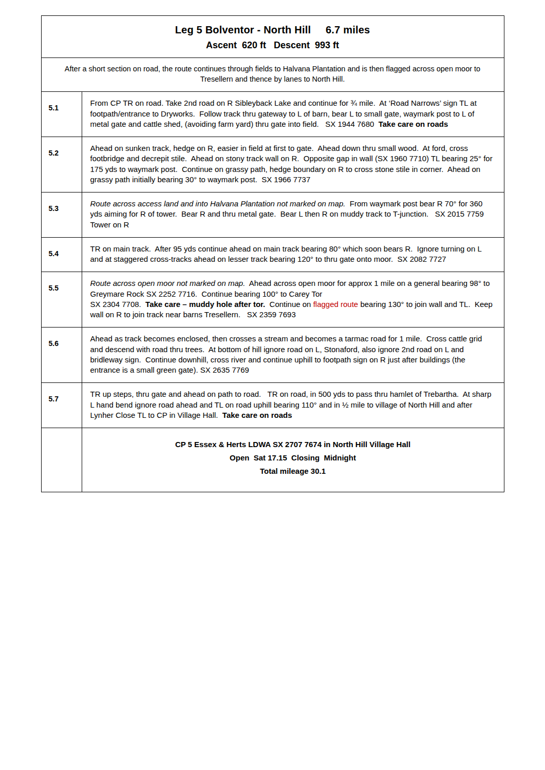Leg 5 Bolventor - North Hill 6.7 miles
Ascent 620 ft Descent 993 ft
After a short section on road, the route continues through fields to Halvana Plantation and is then flagged across open moor to Tresellern and thence by lanes to North Hill.
| 5.1 | From CP TR on road. Take 2nd road on R Sibleyback Lake and continue for ¾ mile. At ‘Road Narrows’ sign TL at footpath/entrance to Dryworks. Follow track thru gateway to L of barn, bear L to small gate, waymark post to L of metal gate and cattle shed, (avoiding farm yard) thru gate into field. SX 1944 7680 Take care on roads |
| 5.2 | Ahead on sunken track, hedge on R, easier in field at first to gate. Ahead down thru small wood. At ford, cross footbridge and decrepit stile. Ahead on stony track wall on R. Opposite gap in wall (SX 1960 7710) TL bearing 25° for 175 yds to waymark post. Continue on grassy path, hedge boundary on R to cross stone stile in corner. Ahead on grassy path initially bearing 30° to waymark post. SX 1966 7737 |
| 5.3 | Route across access land and into Halvana Plantation not marked on map. From waymark post bear R 70° for 360 yds aiming for R of tower. Bear R and thru metal gate. Bear L then R on muddy track to T-junction. SX 2015 7759 Tower on R |
| 5.4 | TR on main track. After 95 yds continue ahead on main track bearing 80° which soon bears R. Ignore turning on L and at staggered cross-tracks ahead on lesser track bearing 120° to thru gate onto moor. SX 2082 7727 |
| 5.5 | Route across open moor not marked on map. Ahead across open moor for approx 1 mile on a general bearing 98° to Greymare Rock SX 2252 7716. Continue bearing 100° to Carey Tor SX 2304 7708. Take care – muddy hole after tor. Continue on flagged route bearing 130° to join wall and TL. Keep wall on R to join track near barns Tresellern. SX 2359 7693 |
| 5.6 | Ahead as track becomes enclosed, then crosses a stream and becomes a tarmac road for 1 mile. Cross cattle grid and descend with road thru trees. At bottom of hill ignore road on L, Stonaford, also ignore 2nd road on L and bridleway sign. Continue downhill, cross river and continue uphill to footpath sign on R just after buildings (the entrance is a small green gate). SX 2635 7769 |
| 5.7 | TR up steps, thru gate and ahead on path to road. TR on road, in 500 yds to pass thru hamlet of Trebartha. At sharp L hand bend ignore road ahead and TL on road uphill bearing 110° and in ½ mile to village of North Hill and after Lynher Close TL to CP in Village Hall. Take care on roads |
| | CP 5 Essex & Herts LDWA SX 2707 7674 in North Hill Village Hall Open Sat 17.15 Closing Midnight Total mileage 30.1 |